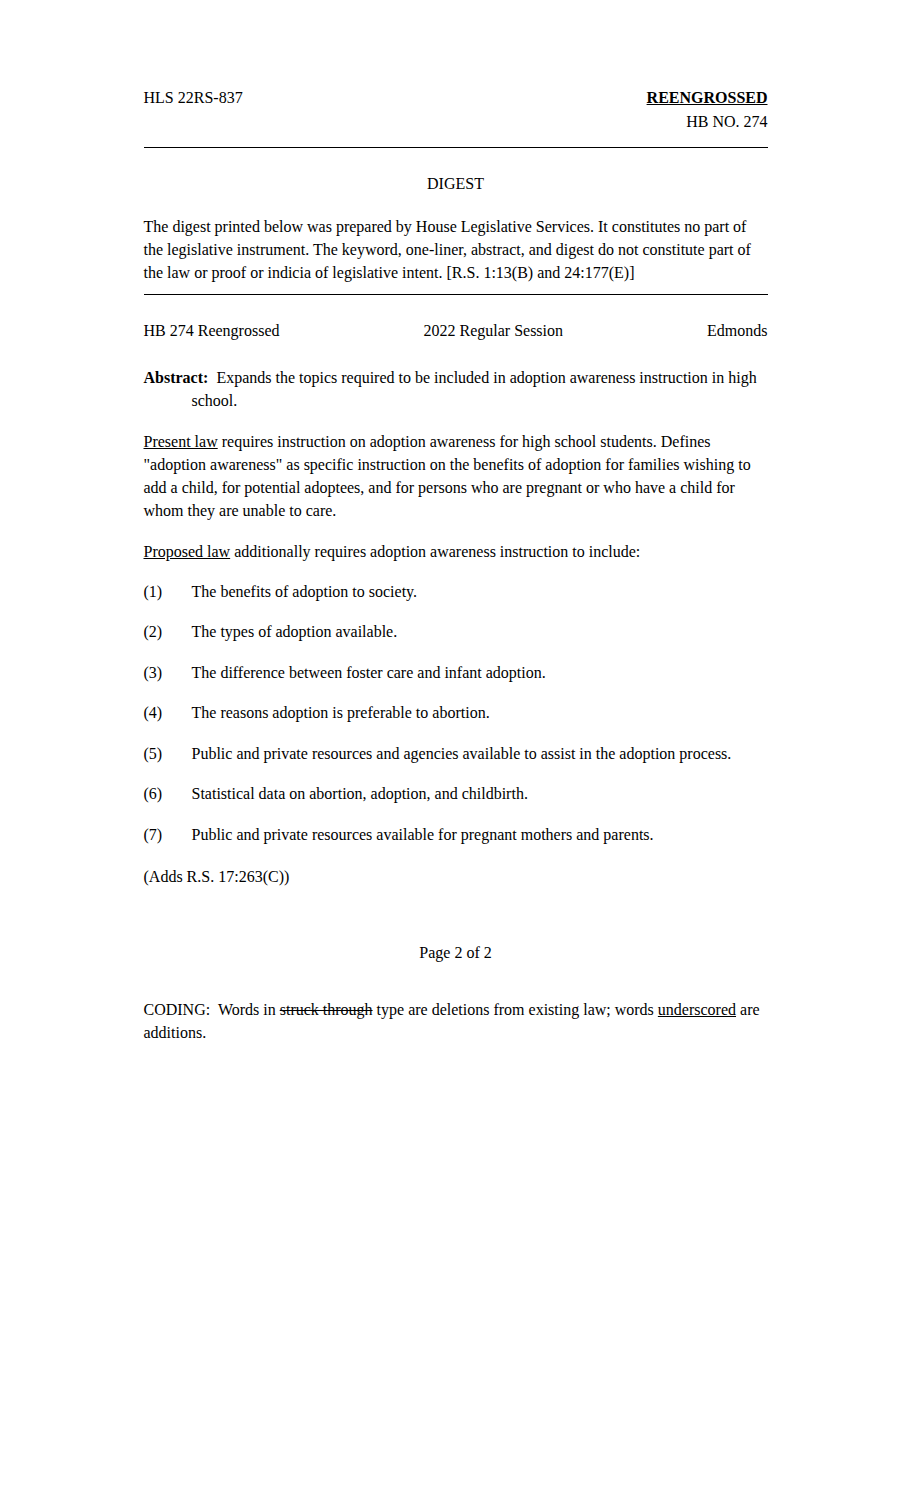HLS 22RS-837
REENGROSSED
HB NO. 274
DIGEST
The digest printed below was prepared by House Legislative Services. It constitutes no part of the legislative instrument. The keyword, one-liner, abstract, and digest do not constitute part of the law or proof or indicia of legislative intent. [R.S. 1:13(B) and 24:177(E)]
HB 274 Reengrossed
2022 Regular Session
Edmonds
Abstract: Expands the topics required to be included in adoption awareness instruction in high school.
Present law requires instruction on adoption awareness for high school students. Defines "adoption awareness" as specific instruction on the benefits of adoption for families wishing to add a child, for potential adoptees, and for persons who are pregnant or who have a child for whom they are unable to care.
Proposed law additionally requires adoption awareness instruction to include:
(1) The benefits of adoption to society.
(2) The types of adoption available.
(3) The difference between foster care and infant adoption.
(4) The reasons adoption is preferable to abortion.
(5) Public and private resources and agencies available to assist in the adoption process.
(6) Statistical data on abortion, adoption, and childbirth.
(7) Public and private resources available for pregnant mothers and parents.
(Adds R.S. 17:263(C))
Page 2 of 2
CODING: Words in struck through type are deletions from existing law; words underscored are additions.